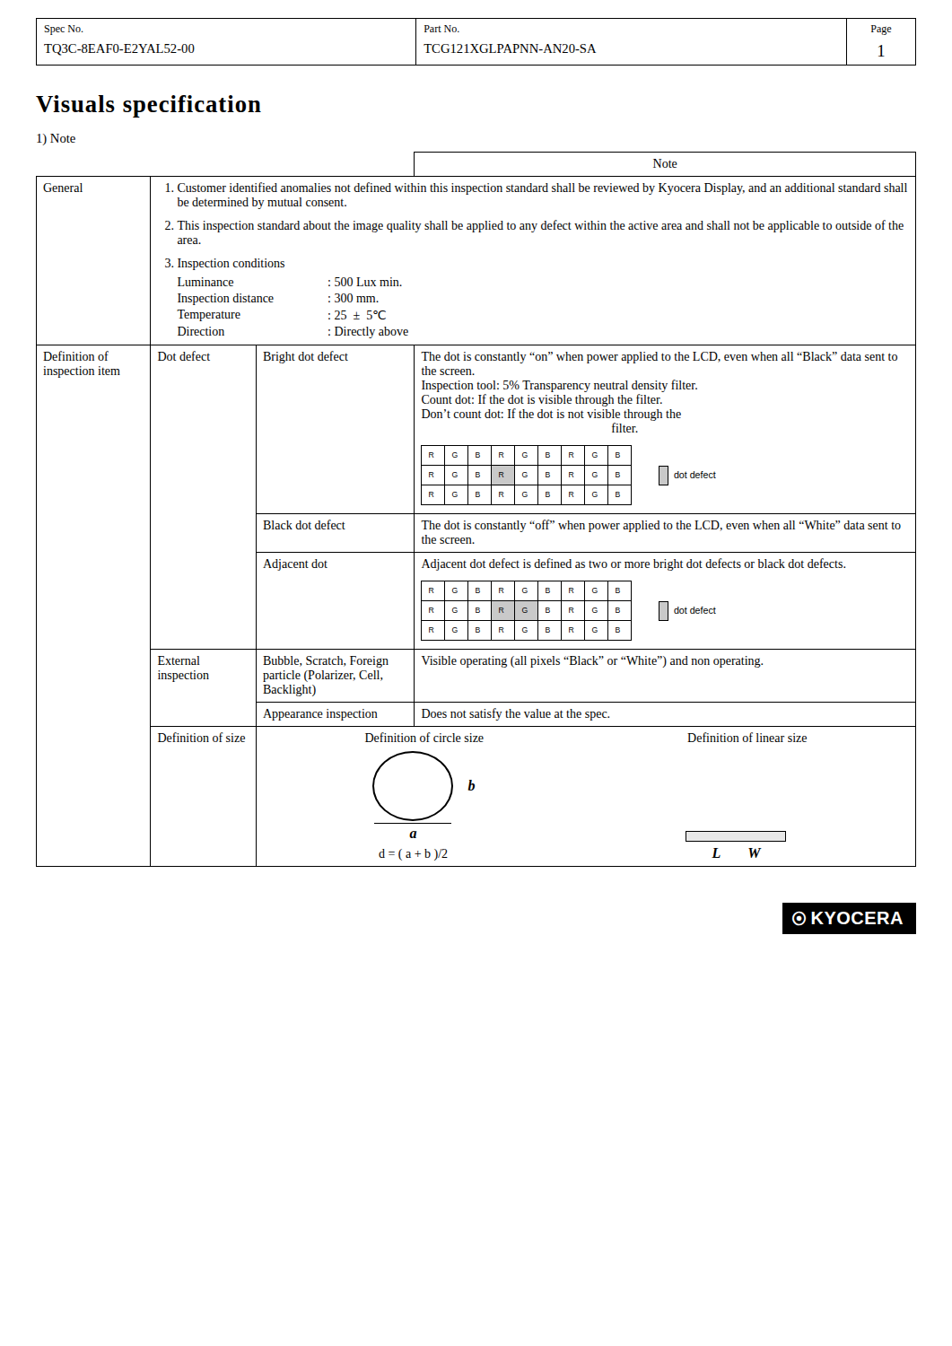| Spec No. TQ3C-8EAF0-E2YAL52-00 | Part No. TCG121XGLPAPNN-AN20-SA | Page 1 |
Visuals specification
1) Note
| | | | Note |
| General | Customer identified anomalies not defined within this inspection standard shall be reviewed by Kyocera Display, and an additional standard shall be determined by mutual consent. This inspection standard about the image quality shall be applied to any defect within the active area and shall not be applicable to outside of the area. Inspection conditions / Luminance / : 500 Lux min. / / Inspection distance / : 300 mm. / / Temperature / : 25 ± 5℃ / / Direction / : Directly above / |
| Definition of inspection item | Dot defect | Bright dot defect | The dot is constantly “on” when power applied to the LCD, even when all “Black” data sent to the screen. Inspection tool: 5% Transparency neutral density filter. Count dot: If the dot is visible through the filter. Don’t count dot: If the dot is not visible through the filter. / R / G / B / R / G / B / R / G / B / / R / G / B / R / G / B / R / G / B / / R / G / B / R / G / B / R / G / B / dot defect |
| Black dot defect | The dot is constantly “off” when power applied to the LCD, even when all “White” data sent to the screen. |
| Adjacent dot | Adjacent dot defect is defined as two or more bright dot defects or black dot defects. / R / G / B / R / G / B / R / G / B / / R / G / B / R / G / B / R / G / B / / R / G / B / R / G / B / R / G / B / dot defect |
| External inspection | Bubble, Scratch, Foreign particle (Polarizer, Cell, Backlight) | Visible operating (all pixels “Black” or “White”) and non operating. |
| Appearance inspection | Does not satisfy the value at the spec. |
| Definition of size | Definition of circle size Definition of linear size b a d = ( a + b )/2 L W |
⦿KYOCERA